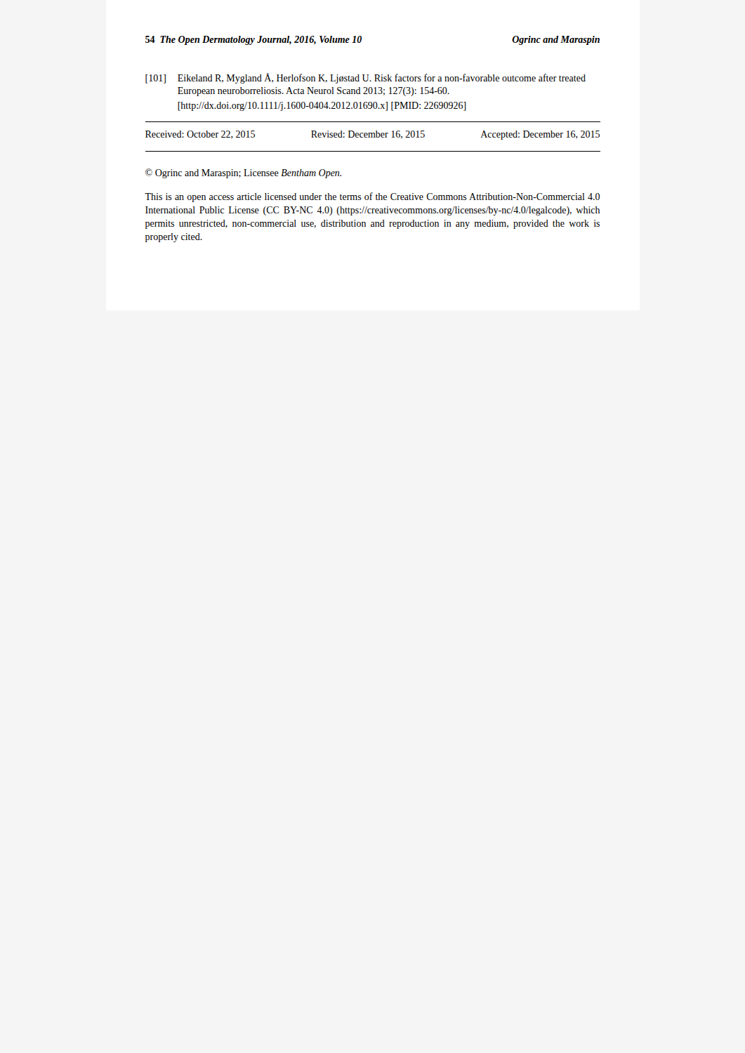54 The Open Dermatology Journal, 2016, Volume 10
Ogrinc and Maraspin
[101]
Eikeland R, Mygland Å, Herlofson K, Ljøstad U. Risk factors for a non-favorable outcome after treated European neuroborreliosis. Acta Neurol Scand 2013; 127(3): 154-60.
[http://dx.doi.org/10.1111/j.1600-0404.2012.01690.x] [PMID: 22690926]
Received: October 22, 2015 Revised: December 16, 2015 Accepted: December 16, 2015
© Ogrinc and Maraspin; Licensee Bentham Open.
This is an open access article licensed under the terms of the Creative Commons Attribution-Non-Commercial 4.0 International Public License (CC BY-NC 4.0) (https://creativecommons.org/licenses/by-nc/4.0/legalcode), which permits unrestricted, non-commercial use, distribution and reproduction in any medium, provided the work is properly cited.